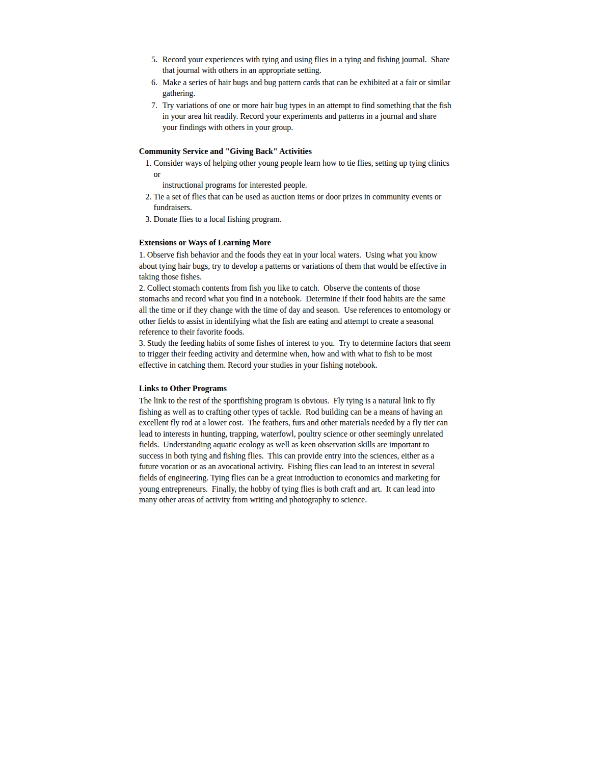Record your experiences with tying and using flies in a tying and fishing journal. Share that journal with others in an appropriate setting.
Make a series of hair bugs and bug pattern cards that can be exhibited at a fair or similar gathering.
Try variations of one or more hair bug types in an attempt to find something that the fish in your area hit readily. Record your experiments and patterns in a journal and share your findings with others in your group.
Community Service and "Giving Back" Activities
Consider ways of helping other young people learn how to tie flies, setting up tying clinics orinstructional programs for interested people.
Tie a set of flies that can be used as auction items or door prizes in community events or fundraisers.
Donate flies to a local fishing program.
Extensions or Ways of Learning More
1. Observe fish behavior and the foods they eat in your local waters. Using what you know about tying hair bugs, try to develop a patterns or variations of them that would be effective in taking those fishes.
2. Collect stomach contents from fish you like to catch. Observe the contents of those stomachs and record what you find in a notebook. Determine if their food habits are the same all the time or if they change with the time of day and season. Use references to entomology or other fields to assist in identifying what the fish are eating and attempt to create a seasonal reference to their favorite foods.
3. Study the feeding habits of some fishes of interest to you. Try to determine factors that seem to trigger their feeding activity and determine when, how and with what to fish to be most effective in catching them. Record your studies in your fishing notebook.
Links to Other Programs
The link to the rest of the sportfishing program is obvious. Fly tying is a natural link to fly fishing as well as to crafting other types of tackle. Rod building can be a means of having an excellent fly rod at a lower cost. The feathers, furs and other materials needed by a fly tier can lead to interests in hunting, trapping, waterfowl, poultry science or other seemingly unrelated fields. Understanding aquatic ecology as well as keen observation skills are important to success in both tying and fishing flies. This can provide entry into the sciences, either as a future vocation or as an avocational activity. Fishing flies can lead to an interest in several fields of engineering. Tying flies can be a great introduction to economics and marketing for young entrepreneurs. Finally, the hobby of tying flies is both craft and art. It can lead into many other areas of activity from writing and photography to science.